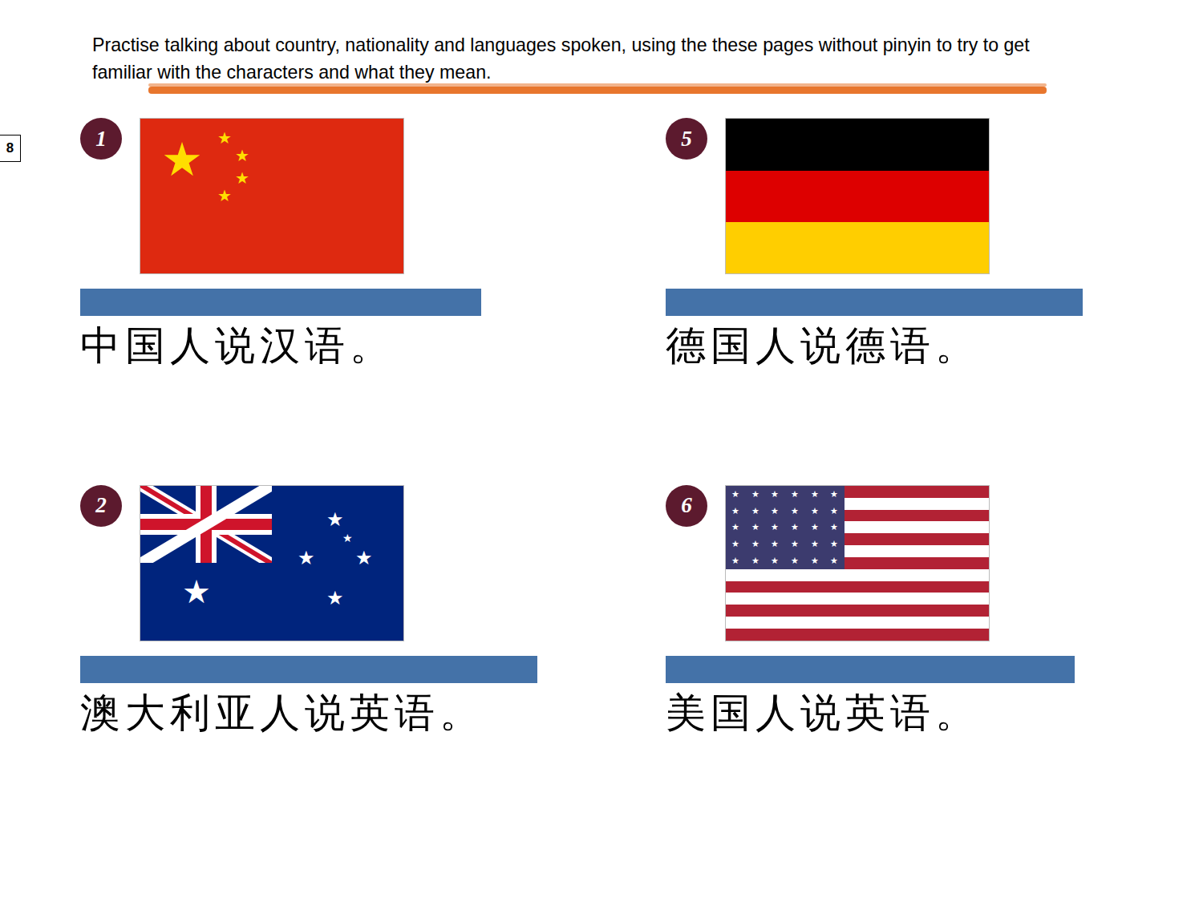8
Practise talking about country, nationality and languages spoken, using the these pages without pinyin to try to get familiar with the characters and what they mean.
1
★ ★ ★ ★ ★
中国人说汉语。
5
德国人说德语。
2
★ ★ ★ ★ ★ ★
澳大利亚人说英语。
6
★★★★★★ ★★★★★★ ★★★★★★ ★★★★★★ ★★★★★★
美国人说英语。